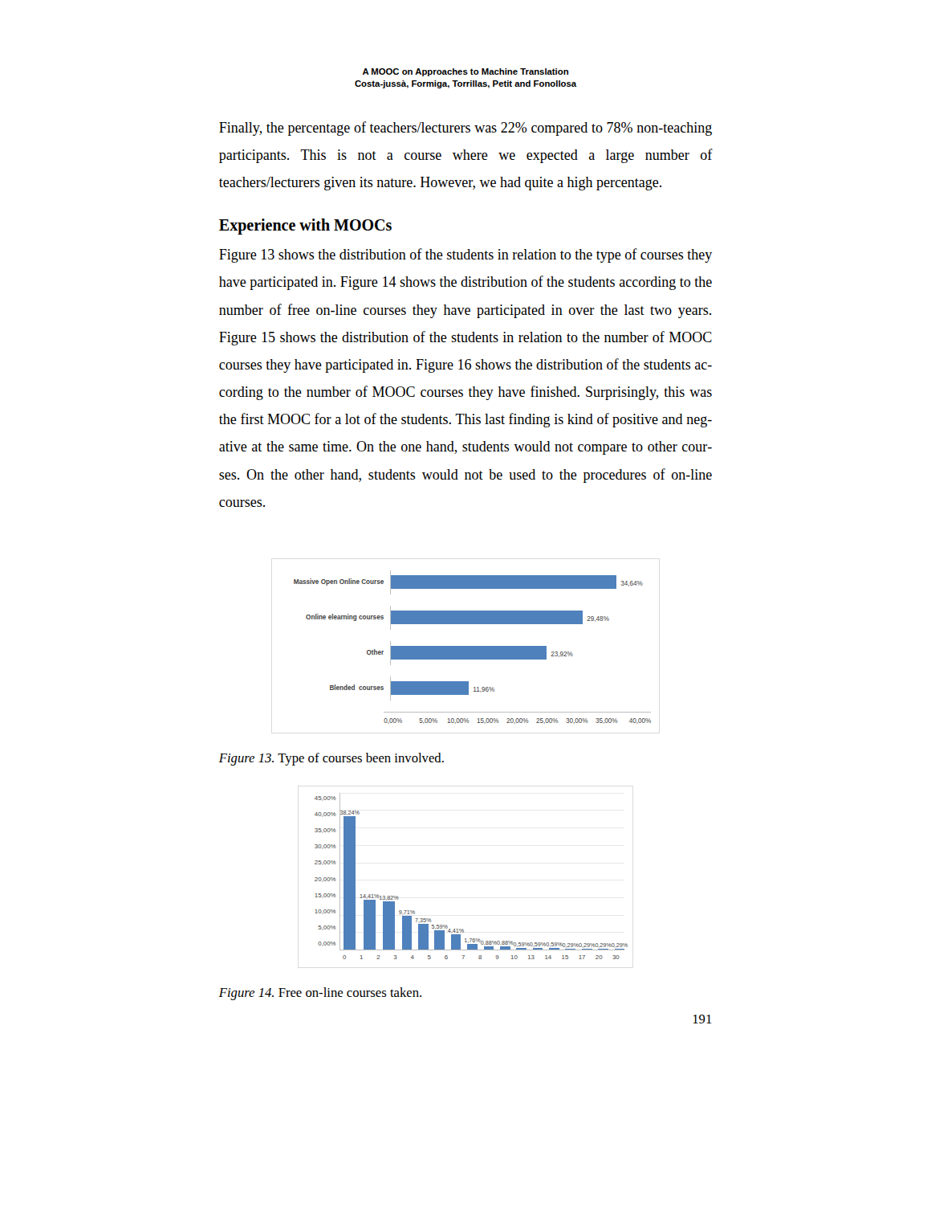A MOOC on Approaches to Machine Translation
Costa-jussà, Formiga, Torrillas, Petit and Fonollosa
Finally, the percentage of teachers/lecturers was 22% compared to 78% non-teaching participants. This is not a course where we expected a large number of teachers/lecturers given its nature. However, we had quite a high percentage.
Experience with MOOCs
Figure 13 shows the distribution of the students in relation to the type of courses they have participated in. Figure 14 shows the distribution of the students according to the number of free on-line courses they have participated in over the last two years. Figure 15 shows the distribution of the students in relation to the number of MOOC courses they have participated in. Figure 16 shows the distribution of the students according to the number of MOOC courses they have finished. Surprisingly, this was the first MOOC for a lot of the students. This last finding is kind of positive and negative at the same time. On the one hand, students would not compare to other courses. On the other hand, students would not be used to the procedures of on-line courses.
Massive Open Online Course
34,64%
Online elearning courses
29,48%
Other
23,92%
Blended courses
11,96%
0,00% 5,00% 10,00% 15,00% 20,00% 25,00% 30,00% 35,00% 40,00%
Figure 13. Type of courses been involved.
45,00% 40,00% 35,00% 30,00% 25,00% 20,00% 15,00% 10,00% 5,00% 0,00%
38,24%
14,41%
13,82%
9,71%
7,35%
5,59%
4,41%
1,76%
0,88%
0,88%
0,59%
0,59%
0,59%
0,29%
0,29%
0,29%
0,29%
012345678910131415172030
Figure 14. Free on-line courses taken.
191